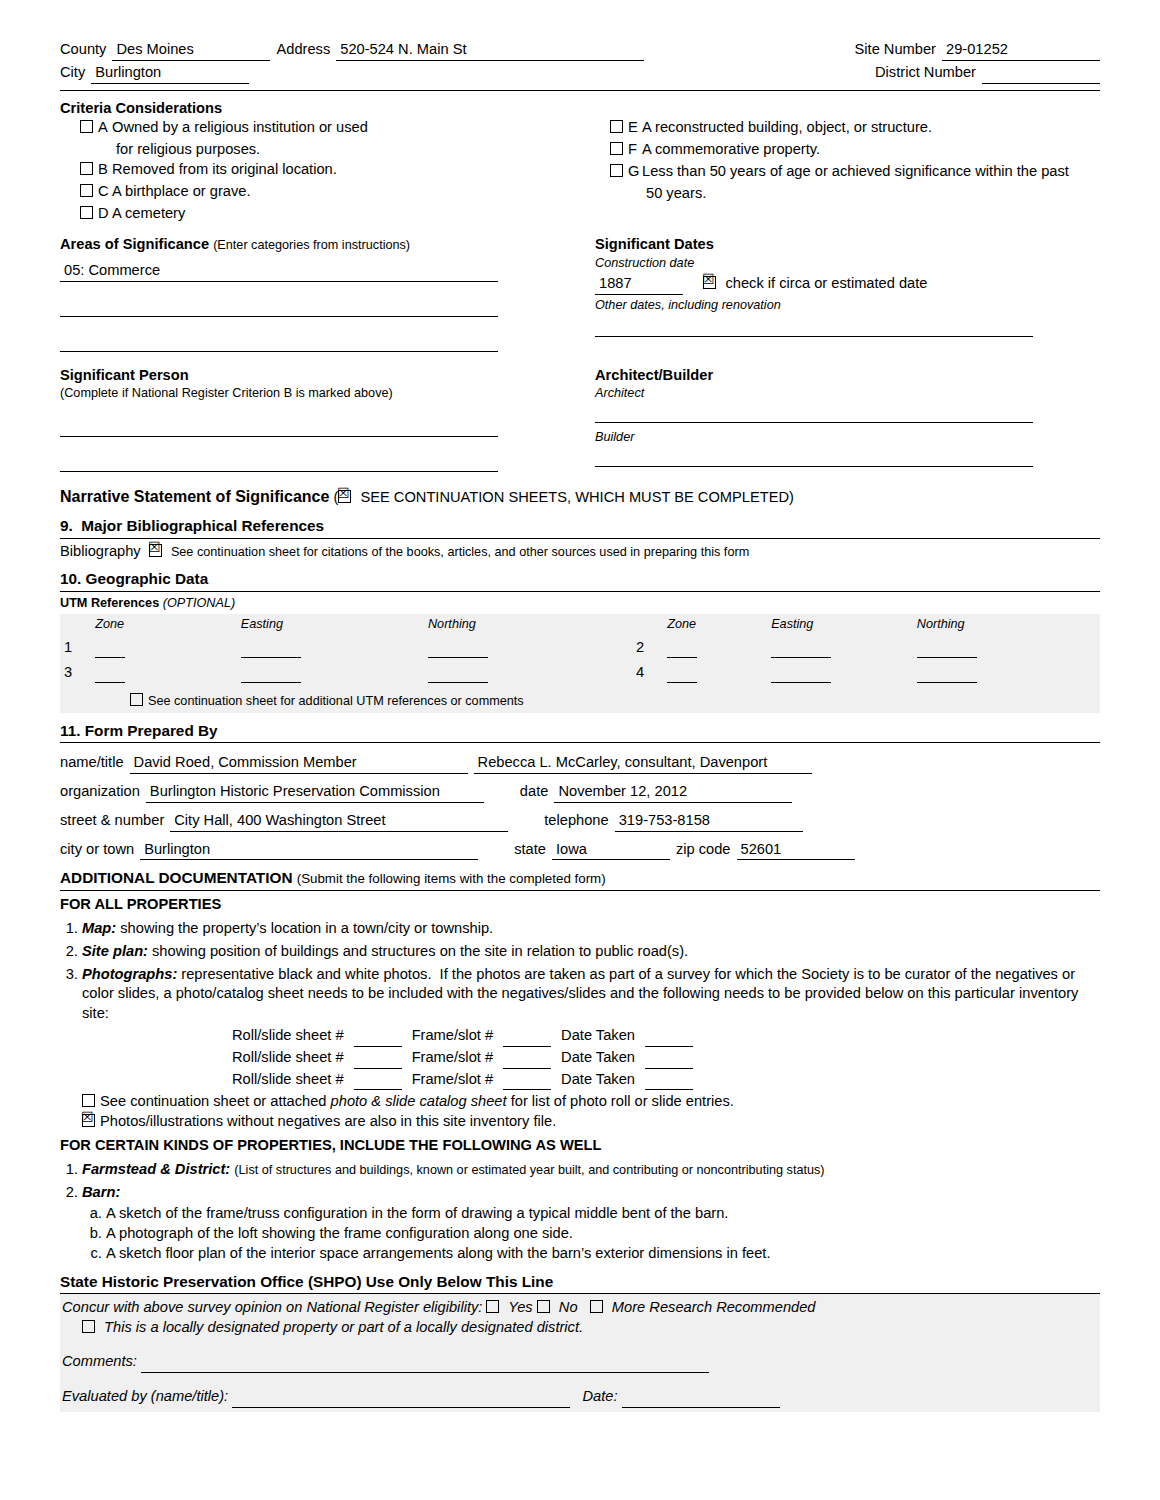County Des Moines Address 520-524 N. Main St
Site Number 29-01252
City Burlington
District Number
Criteria Considerations
AOwned by a religious institution or used
for religious purposes.
BRemoved from its original location.
CA birthplace or grave.
DA cemetery
EA reconstructed building, object, or structure.
FA commemorative property.
GLess than 50 years of age or achieved significance within the past
50 years.
Areas of Significance (Enter categories from instructions)
05: Commerce
Significant Dates
Construction date
1887 check if circa or estimated date
Other dates, including renovation
Significant Person
(Complete if National Register Criterion B is marked above)
Architect/Builder
Architect
Builder
Narrative Statement of Significance ( SEE CONTINUATION SHEETS, WHICH MUST BE COMPLETED)
9. Major Bibliographical References
Bibliography See continuation sheet for citations of the books, articles, and other sources used in preparing this form
10. Geographic Data
UTM References (OPTIONAL)
| | Zone | Easting | Northing | | Zone | Easting | Northing |
| 1 | | | | 2 | | | |
| 3 | | | | 4 | | | |
| See continuation sheet for additional UTM references or comments |
11. Form Prepared By
name/title David Roed, Commission Member Rebecca L. McCarley, consultant, Davenport
organization Burlington Historic Preservation Commission date November 12, 2012
street & number City Hall, 400 Washington Street telephone 319-753-8158
city or town Burlington state Iowa zip code 52601
ADDITIONAL DOCUMENTATION (Submit the following items with the completed form)
FOR ALL PROPERTIES
Map: showing the property’s location in a town/city or township.
Site plan: showing position of buildings and structures on the site in relation to public road(s).
Photographs: representative black and white photos. If the photos are taken as part of a survey for which the Society is to be curator of the negatives or color slides, a photo/catalog sheet needs to be included with the negatives/slides and the following needs to be provided below on this particular inventory site:
Roll/slide sheet # Frame/slot # Date Taken
Roll/slide sheet # Frame/slot # Date Taken
Roll/slide sheet # Frame/slot # Date Taken
See continuation sheet or attached photo & slide catalog sheet for list of photo roll or slide entries.
Photos/illustrations without negatives are also in this site inventory file.
FOR CERTAIN KINDS OF PROPERTIES, INCLUDE THE FOLLOWING AS WELL
Farmstead & District: (List of structures and buildings, known or estimated year built, and contributing or noncontributing status)
Barn:
A sketch of the frame/truss configuration in the form of drawing a typical middle bent of the barn.
A photograph of the loft showing the frame configuration along one side.
A sketch floor plan of the interior space arrangements along with the barn’s exterior dimensions in feet.
State Historic Preservation Office (SHPO) Use Only Below This Line
Concur with above survey opinion on National Register eligibility: Yes No More Research Recommended
This is a locally designated property or part of a locally designated district.
Comments:
Evaluated by (name/title): Date: